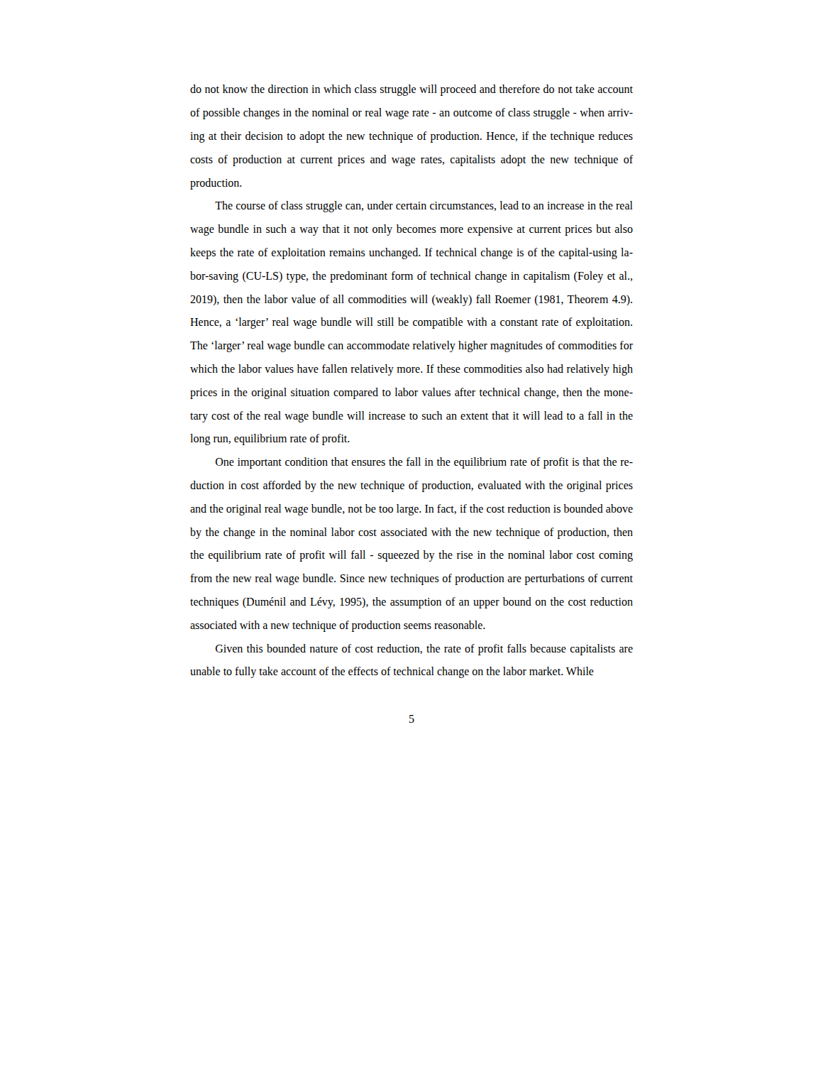do not know the direction in which class struggle will proceed and therefore do not take account of possible changes in the nominal or real wage rate - an outcome of class struggle - when arriving at their decision to adopt the new technique of production. Hence, if the technique reduces costs of production at current prices and wage rates, capitalists adopt the new technique of production.
The course of class struggle can, under certain circumstances, lead to an increase in the real wage bundle in such a way that it not only becomes more expensive at current prices but also keeps the rate of exploitation remains unchanged. If technical change is of the capital-using labor-saving (CU-LS) type, the predominant form of technical change in capitalism (Foley et al., 2019), then the labor value of all commodities will (weakly) fall Roemer (1981, Theorem 4.9). Hence, a ‘larger’ real wage bundle will still be compatible with a constant rate of exploitation. The ‘larger’ real wage bundle can accommodate relatively higher magnitudes of commodities for which the labor values have fallen relatively more. If these commodities also had relatively high prices in the original situation compared to labor values after technical change, then the monetary cost of the real wage bundle will increase to such an extent that it will lead to a fall in the long run, equilibrium rate of profit.
One important condition that ensures the fall in the equilibrium rate of profit is that the reduction in cost afforded by the new technique of production, evaluated with the original prices and the original real wage bundle, not be too large. In fact, if the cost reduction is bounded above by the change in the nominal labor cost associated with the new technique of production, then the equilibrium rate of profit will fall - squeezed by the rise in the nominal labor cost coming from the new real wage bundle. Since new techniques of production are perturbations of current techniques (Duménil and Lévy, 1995), the assumption of an upper bound on the cost reduction associated with a new technique of production seems reasonable.
Given this bounded nature of cost reduction, the rate of profit falls because capitalists are unable to fully take account of the effects of technical change on the labor market. While
5